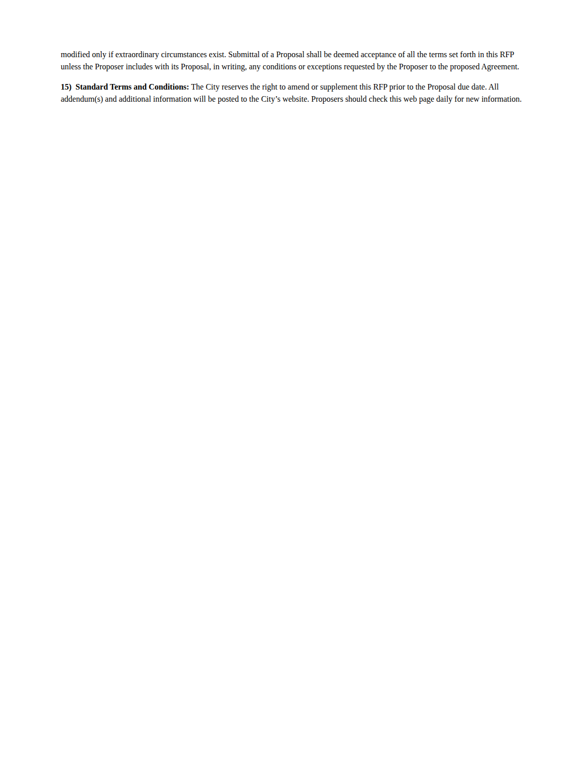modified only if extraordinary circumstances exist. Submittal of a Proposal shall be deemed acceptance of all the terms set forth in this RFP unless the Proposer includes with its Proposal, in writing, any conditions or exceptions requested by the Proposer to the proposed Agreement.
15) Standard Terms and Conditions: The City reserves the right to amend or supplement this RFP prior to the Proposal due date. All addendum(s) and additional information will be posted to the City’s website. Proposers should check this web page daily for new information.